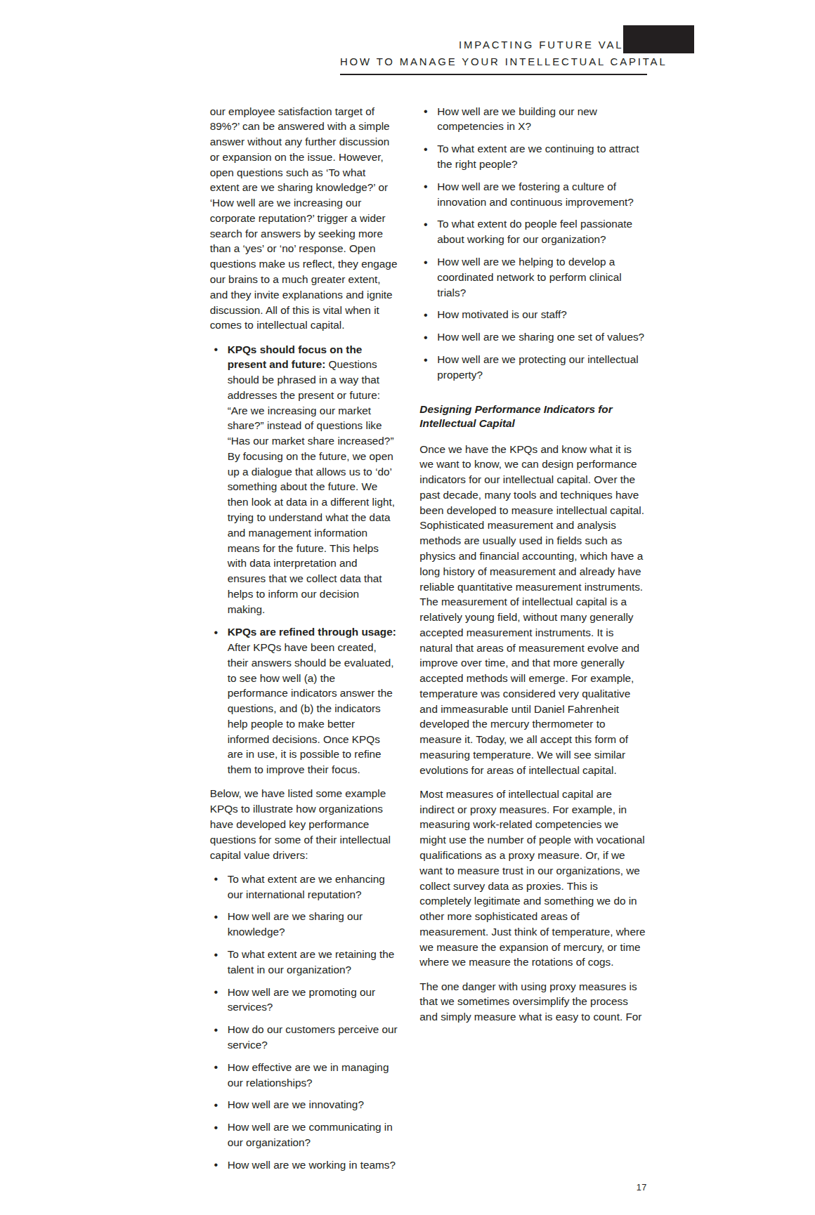Impacting Future Value:
How to Manage Your Intellectual Capital
our employee satisfaction target of 89%?’ can be answered with a simple answer without any further discussion or expansion on the issue. However, open questions such as ‘To what extent are we sharing know­ledge?’ or ‘How well are we increasing our corporate reputation?’ trigger a wider search for answers by seeking more than a ‘yes’ or ‘no’ response. Open questions make us reflect, they engage our brains to a much greater extent, and they invite explanations and ignite discussion. All of this is vital when it comes to intellectual capital.
KPQs should focus on the present and future: Questions should be phrased in a way that addresses the present or future: “Are we increasing our market share?” instead of questions like “Has our market share increased?” By focusing on the future, we open up a dialogue that allows us to ‘do’ something about the future. We then look at data in a different light, trying to under­stand what the data and management information means for the future. This helps with data interpretation and ensures that we collect data that helps to inform our decision making.
KPQs are refined through usage: After KPQs have been created, their answers should be evaluated, to see how well (a) the performance indicators answer the questions, and (b) the indicators help people to make better informed decisions. Once KPQs are in use, it is possible to refine them to improve their focus.
Below, we have listed some example KPQs to illustrate how organizations have developed key performance questions for some of their intellectual capital value drivers:
To what extent are we enhancing our international reputation?
How well are we sharing our knowledge?
To what extent are we retaining the talent in our organization?
How well are we promoting our services?
How do our customers perceive our service?
How effective are we in managing our relationships?
How well are we innovating?
How well are we communicating in our organization?
How well are we working in teams?
How well are we building our new competencies in X?
To what extent are we continuing to attract the right people?
How well are we fostering a culture of innovation and continuous improvement?
To what extent do people feel passionate about working for our organization?
How well are we helping to develop a coordinated network to perform clinical trials?
How motivated is our staff?
How well are we sharing one set of values?
How well are we protecting our intellectual property?
Designing Performance Indicators for Intellectual Capital
Once we have the KPQs and know what it is we want to know, we can design performance indicators for our intellectual capital. Over the past decade, many tools and techniques have been developed to measure intellectual capital. Sophisticated measurement and analysis methods are usually used in fields such as physics and financial accounting, which have a long history of measurement and already have reliable quantitative measurement instruments. The measurement of intellectual capital is a relatively young field, without many generally accepted measurement instruments. It is natural that areas of measurement evolve and improve over time, and that more generally accepted methods will emerge. For example, temperature was considered very qualitative and immeasurable until Daniel Fahrenheit developed the mercury thermometer to measure it. Today, we all accept this form of measuring temperature. We will see similar evolutions for areas of intellectual capital.
Most measures of intellectual capital are indirect or proxy measures. For example, in measuring work-related competencies we might use the number of people with vocational qualifications as a proxy measure. Or, if we want to measure trust in our organizations, we collect survey data as proxies. This is completely legitimate and some­thing we do in other more sophisticated areas of measurement. Just think of temperature, where we measure the expansion of mercury, or time where we measure the rotations of cogs.
The one danger with using proxy measures is that we sometimes oversimplify the process and simply measure what is easy to count. For
17